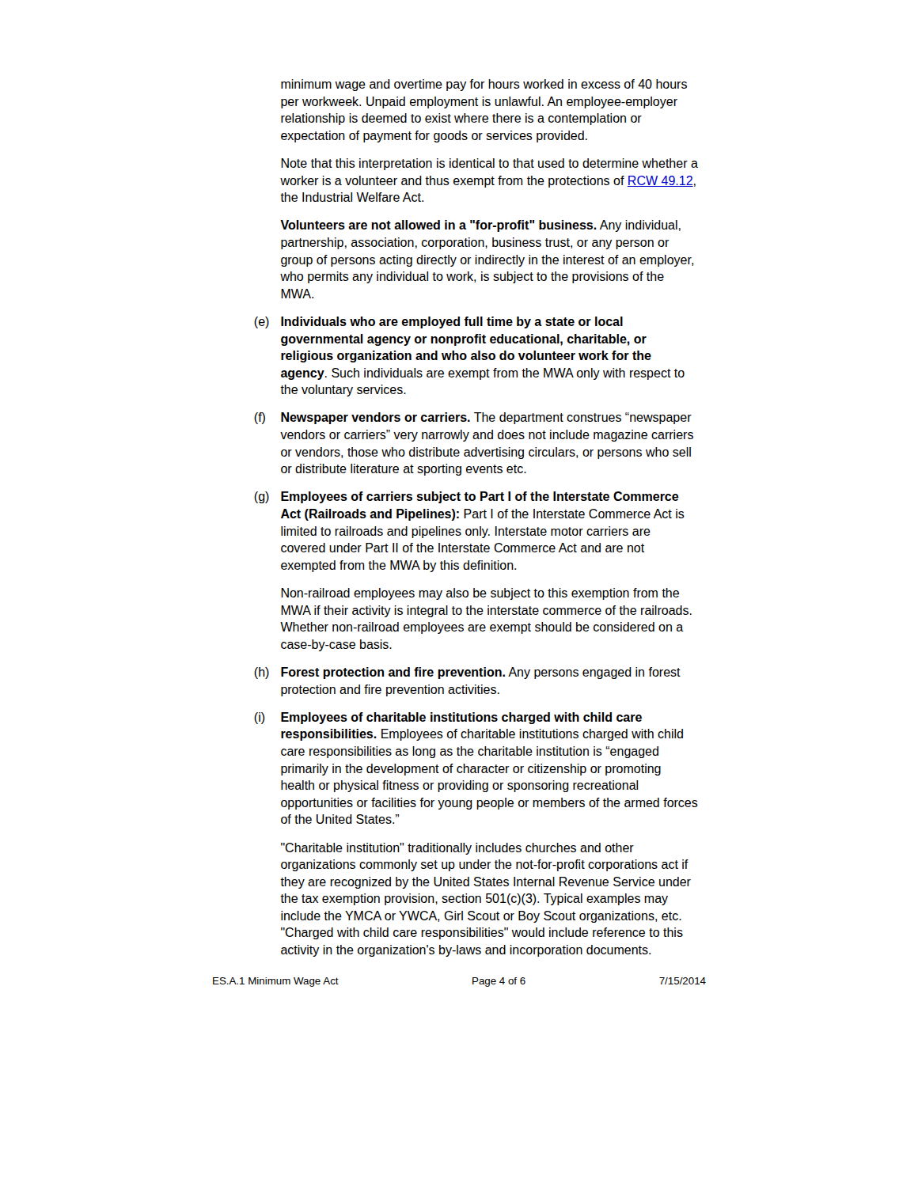minimum wage and overtime pay for hours worked in excess of 40 hours per workweek. Unpaid employment is unlawful. An employee-employer relationship is deemed to exist where there is a contemplation or expectation of payment for goods or services provided.
Note that this interpretation is identical to that used to determine whether a worker is a volunteer and thus exempt from the protections of RCW 49.12, the Industrial Welfare Act.
Volunteers are not allowed in a "for-profit" business. Any individual, partnership, association, corporation, business trust, or any person or group of persons acting directly or indirectly in the interest of an employer, who permits any individual to work, is subject to the provisions of the MWA.
(e)
Individuals who are employed full time by a state or local governmental agency or nonprofit educational, charitable, or religious organization and who also do volunteer work for the agency. Such individuals are exempt from the MWA only with respect to the voluntary services.
(f)
Newspaper vendors or carriers. The department construes “newspaper vendors or carriers” very narrowly and does not include magazine carriers or vendors, those who distribute advertising circulars, or persons who sell or distribute literature at sporting events etc.
(g)
Employees of carriers subject to Part I of the Interstate Commerce Act (Railroads and Pipelines): Part I of the Interstate Commerce Act is limited to railroads and pipelines only. Interstate motor carriers are covered under Part II of the Interstate Commerce Act and are not exempted from the MWA by this definition.
Non-railroad employees may also be subject to this exemption from the MWA if their activity is integral to the interstate commerce of the railroads. Whether non-railroad employees are exempt should be considered on a case-by-case basis.
(h)
Forest protection and fire prevention. Any persons engaged in forest protection and fire prevention activities.
(i)
Employees of charitable institutions charged with child care responsibilities. Employees of charitable institutions charged with child care responsibilities as long as the charitable institution is “engaged primarily in the development of character or citizenship or promoting health or physical fitness or providing or sponsoring recreational opportunities or facilities for young people or members of the armed forces of the United States.”
"Charitable institution" traditionally includes churches and other organizations commonly set up under the not-for-profit corporations act if they are recognized by the United States Internal Revenue Service under the tax exemption provision, section 501(c)(3). Typical examples may include the YMCA or YWCA, Girl Scout or Boy Scout organizations, etc. "Charged with child care responsibilities" would include reference to this activity in the organization's by-laws and incorporation documents.
ES.A.1 Minimum Wage Act
Page 4 of 6
7/15/2014